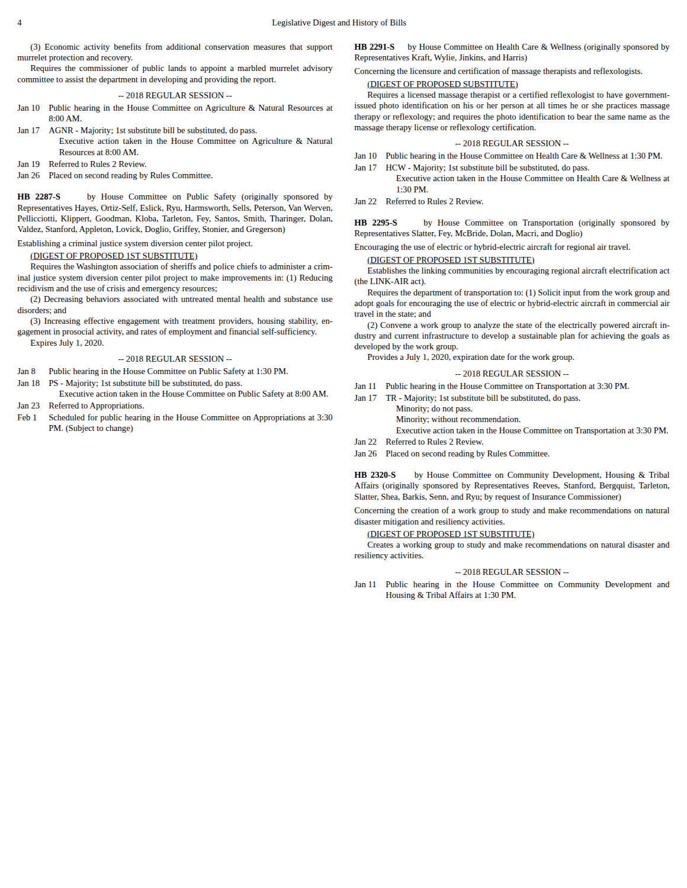4 Legislative Digest and History of Bills
(3) Economic activity benefits from additional conservation measures that support murrelet protection and recovery.
Requires the commissioner of public lands to appoint a marbled murrelet advisory committee to assist the department in developing and providing the report.
-- 2018 REGULAR SESSION --
| Jan 10 | Public hearing in the House Committee on Agriculture & Natural Resources at 8:00 AM. |
| Jan 17 | AGNR - Majority; 1st substitute bill be substituted, do pass. Executive action taken in the House Committee on Agriculture & Natural Resources at 8:00 AM. |
| Jan 19 | Referred to Rules 2 Review. |
| Jan 26 | Placed on second reading by Rules Committee. |
HB 2287-S by House Committee on Public Safety (originally sponsored by Representatives Hayes, Ortiz-Self, Eslick, Ryu, Harmsworth, Sells, Peterson, Van Werven, Pellicciotti, Klippert, Goodman, Kloba, Tarleton, Fey, Santos, Smith, Tharinger, Dolan, Valdez, Stanford, Appleton, Lovick, Doglio, Griffey, Stonier, and Gregerson)
Establishing a criminal justice system diversion center pilot project.
(DIGEST OF PROPOSED 1ST SUBSTITUTE)
Requires the Washington association of sheriffs and police chiefs to administer a criminal justice system diversion center pilot project to make improvements in: (1) Reducing recidivism and the use of crisis and emergency resources;
(2) Decreasing behaviors associated with untreated mental health and substance use disorders; and
(3) Increasing effective engagement with treatment providers, housing stability, engagement in prosocial activity, and rates of employment and financial self-sufficiency.
Expires July 1, 2020.
-- 2018 REGULAR SESSION --
| Jan 8 | Public hearing in the House Committee on Public Safety at 1:30 PM. |
| Jan 18 | PS - Majority; 1st substitute bill be substituted, do pass. Executive action taken in the House Committee on Public Safety at 8:00 AM. |
| Jan 23 | Referred to Appropriations. |
| Feb 1 | Scheduled for public hearing in the House Committee on Appropriations at 3:30 PM. (Subject to change) |
HB 2291-S by House Committee on Health Care & Wellness (originally sponsored by Representatives Kraft, Wylie, Jinkins, and Harris)
Concerning the licensure and certification of massage therapists and reflexologists.
(DIGEST OF PROPOSED SUBSTITUTE)
Requires a licensed massage therapist or a certified reflexologist to have government-issued photo identification on his or her person at all times he or she practices massage therapy or reflexology; and requires the photo identification to bear the same name as the massage therapy license or reflexology certification.
-- 2018 REGULAR SESSION --
| Jan 10 | Public hearing in the House Committee on Health Care & Wellness at 1:30 PM. |
| Jan 17 | HCW - Majority; 1st substitute bill be substituted, do pass. Executive action taken in the House Committee on Health Care & Wellness at 1:30 PM. |
| Jan 22 | Referred to Rules 2 Review. |
HB 2295-S by House Committee on Transportation (originally sponsored by Representatives Slatter, Fey, McBride, Dolan, Macri, and Doglio)
Encouraging the use of electric or hybrid-electric aircraft for regional air travel.
(DIGEST OF PROPOSED 1ST SUBSTITUTE)
Establishes the linking communities by encouraging regional aircraft electrification act (the LINK-AIR act).
Requires the department of transportation to: (1) Solicit input from the work group and adopt goals for encouraging the use of electric or hybrid-electric aircraft in commercial air travel in the state; and
(2) Convene a work group to analyze the state of the electrically powered aircraft industry and current infrastructure to develop a sustainable plan for achieving the goals as developed by the work group.
Provides a July 1, 2020, expiration date for the work group.
-- 2018 REGULAR SESSION --
| Jan 11 | Public hearing in the House Committee on Transportation at 3:30 PM. |
| Jan 17 | TR - Majority; 1st substitute bill be substituted, do pass. Minority; do not pass. Minority; without recommendation. Executive action taken in the House Committee on Transportation at 3:30 PM. |
| Jan 22 | Referred to Rules 2 Review. |
| Jan 26 | Placed on second reading by Rules Committee. |
HB 2320-S by House Committee on Community Development, Housing & Tribal Affairs (originally sponsored by Representatives Reeves, Stanford, Bergquist, Tarleton, Slatter, Shea, Barkis, Senn, and Ryu; by request of Insurance Commissioner)
Concerning the creation of a work group to study and make recommendations on natural disaster mitigation and resiliency activities.
(DIGEST OF PROPOSED 1ST SUBSTITUTE)
Creates a working group to study and make recommendations on natural disaster and resiliency activities.
-- 2018 REGULAR SESSION --
| Jan 11 | Public hearing in the House Committee on Community Development and Housing & Tribal Affairs at 1:30 PM. |